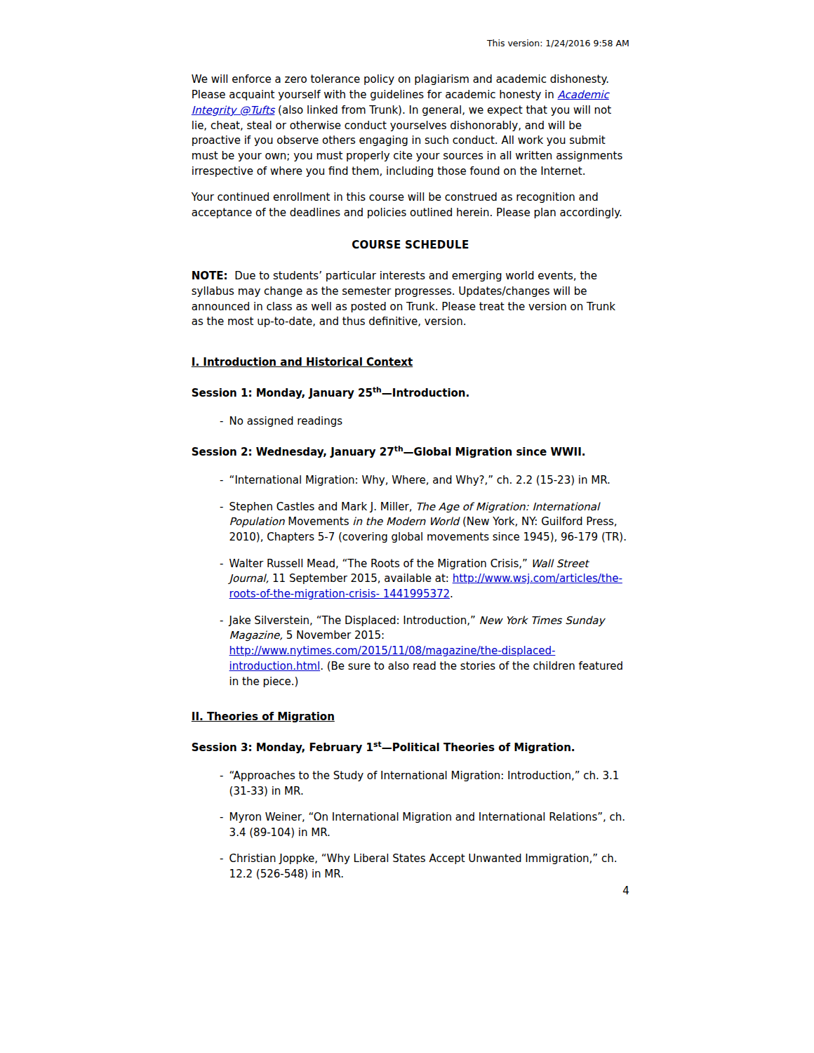This version: 1/24/2016 9:58 AM
We will enforce a zero tolerance policy on plagiarism and academic dishonesty. Please acquaint yourself with the guidelines for academic honesty in Academic Integrity @Tufts (also linked from Trunk). In general, we expect that you will not lie, cheat, steal or otherwise conduct yourselves dishonorably, and will be proactive if you observe others engaging in such conduct. All work you submit must be your own; you must properly cite your sources in all written assignments irrespective of where you find them, including those found on the Internet.
Your continued enrollment in this course will be construed as recognition and acceptance of the deadlines and policies outlined herein. Please plan accordingly.
COURSE SCHEDULE
NOTE: Due to students’ particular interests and emerging world events, the syllabus may change as the semester progresses. Updates/changes will be announced in class as well as posted on Trunk. Please treat the version on Trunk as the most up-to-date, and thus definitive, version.
I. Introduction and Historical Context
Session 1: Monday, January 25th—Introduction.
No assigned readings
Session 2: Wednesday, January 27th—Global Migration since WWII.
“International Migration: Why, Where, and Why?,” ch. 2.2 (15-23) in MR.
Stephen Castles and Mark J. Miller, The Age of Migration: International Population Movements in the Modern World (New York, NY: Guilford Press, 2010), Chapters 5-7 (covering global movements since 1945), 96-179 (TR).
Walter Russell Mead, “The Roots of the Migration Crisis,” Wall Street Journal, 11 September 2015, available at: http://www.wsj.com/articles/the-roots-of-the-migration-crisis- 1441995372.
Jake Silverstein, “The Displaced: Introduction,” New York Times Sunday Magazine, 5 November 2015: http://www.nytimes.com/2015/11/08/magazine/the-displaced-introduction.html. (Be sure to also read the stories of the children featured in the piece.)
II. Theories of Migration
Session 3: Monday, February 1st—Political Theories of Migration.
“Approaches to the Study of International Migration: Introduction,” ch. 3.1 (31-33) in MR.
Myron Weiner, “On International Migration and International Relations”, ch. 3.4 (89-104) in MR.
Christian Joppke, “Why Liberal States Accept Unwanted Immigration,” ch. 12.2 (526-548) in MR.
4